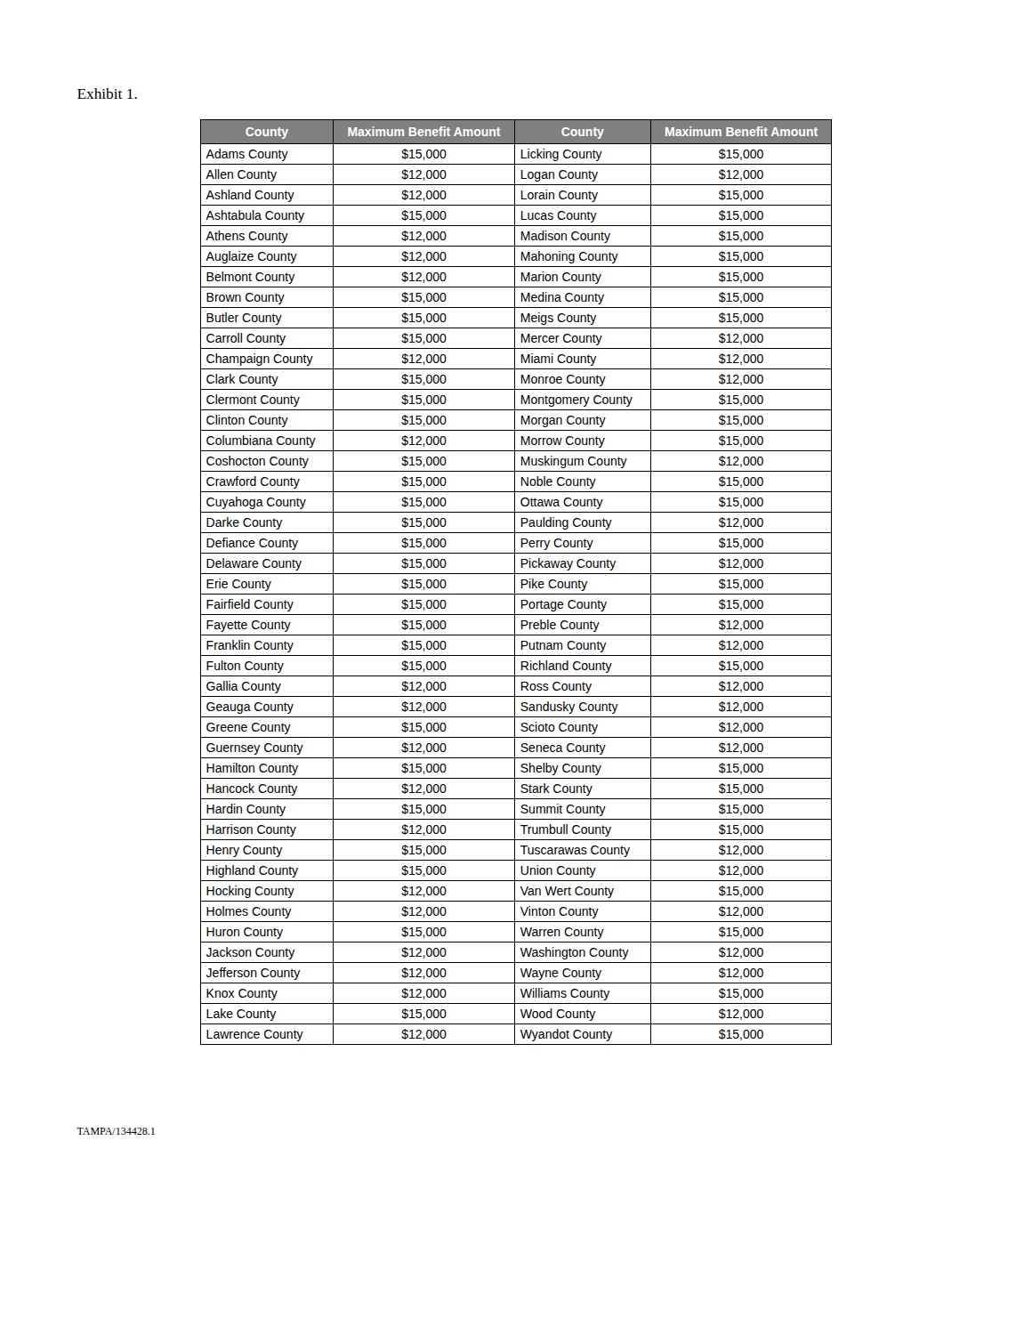Exhibit 1.
| County | Maximum Benefit Amount | County | Maximum Benefit Amount |
| --- | --- | --- | --- |
| Adams County | $15,000 | Licking County | $15,000 |
| Allen County | $12,000 | Logan County | $12,000 |
| Ashland County | $12,000 | Lorain County | $15,000 |
| Ashtabula County | $15,000 | Lucas County | $15,000 |
| Athens County | $12,000 | Madison County | $15,000 |
| Auglaize County | $12,000 | Mahoning County | $15,000 |
| Belmont County | $12,000 | Marion County | $15,000 |
| Brown County | $15,000 | Medina County | $15,000 |
| Butler County | $15,000 | Meigs County | $15,000 |
| Carroll County | $15,000 | Mercer County | $12,000 |
| Champaign County | $12,000 | Miami County | $12,000 |
| Clark County | $15,000 | Monroe County | $12,000 |
| Clermont County | $15,000 | Montgomery County | $15,000 |
| Clinton County | $15,000 | Morgan County | $15,000 |
| Columbiana County | $12,000 | Morrow County | $15,000 |
| Coshocton County | $15,000 | Muskingum County | $12,000 |
| Crawford County | $15,000 | Noble County | $15,000 |
| Cuyahoga County | $15,000 | Ottawa County | $15,000 |
| Darke County | $15,000 | Paulding County | $12,000 |
| Defiance County | $15,000 | Perry County | $15,000 |
| Delaware County | $15,000 | Pickaway County | $12,000 |
| Erie County | $15,000 | Pike County | $15,000 |
| Fairfield County | $15,000 | Portage County | $15,000 |
| Fayette County | $15,000 | Preble County | $12,000 |
| Franklin County | $15,000 | Putnam County | $12,000 |
| Fulton County | $15,000 | Richland County | $15,000 |
| Gallia County | $12,000 | Ross County | $12,000 |
| Geauga County | $12,000 | Sandusky County | $12,000 |
| Greene County | $15,000 | Scioto County | $12,000 |
| Guernsey County | $12,000 | Seneca County | $12,000 |
| Hamilton County | $15,000 | Shelby County | $15,000 |
| Hancock County | $12,000 | Stark County | $15,000 |
| Hardin County | $15,000 | Summit County | $15,000 |
| Harrison County | $12,000 | Trumbull County | $15,000 |
| Henry County | $15,000 | Tuscarawas County | $12,000 |
| Highland County | $15,000 | Union County | $12,000 |
| Hocking County | $12,000 | Van Wert County | $15,000 |
| Holmes County | $12,000 | Vinton County | $12,000 |
| Huron County | $15,000 | Warren County | $15,000 |
| Jackson County | $12,000 | Washington County | $12,000 |
| Jefferson County | $12,000 | Wayne County | $12,000 |
| Knox County | $12,000 | Williams County | $15,000 |
| Lake County | $15,000 | Wood County | $12,000 |
| Lawrence County | $12,000 | Wyandot County | $15,000 |
TAMPA/134428.1